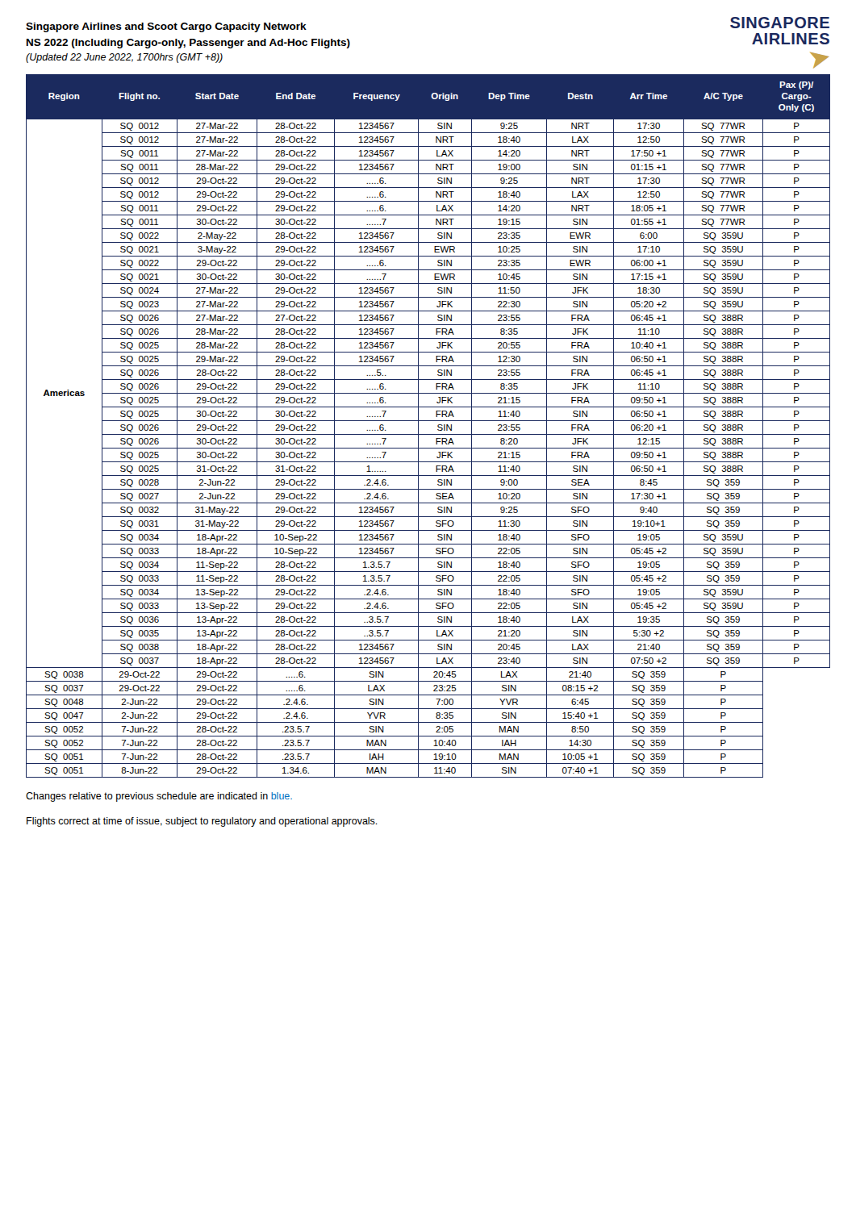Singapore Airlines and Scoot Cargo Capacity Network
NS 2022 (Including Cargo-only, Passenger and Ad-Hoc Flights)
(Updated 22 June 2022, 1700hrs (GMT +8))
SINGAPORE AIRLINES ➤
| Region | Flight no. | Start Date | End Date | Frequency | Origin | Dep Time | Destn | Arr Time | A/C Type | Pax (P)/ Cargo- Only (C) |
| --- | --- | --- | --- | --- | --- | --- | --- | --- | --- | --- |
| Americas | SQ 0012 | 27-Mar-22 | 28-Oct-22 | 1234567 | SIN | 9:25 | NRT | 17:30 | SQ 77WR | P |
| SQ 0012 | 27-Mar-22 | 28-Oct-22 | 1234567 | NRT | 18:40 | LAX | 12:50 | SQ 77WR | P |
| SQ 0011 | 27-Mar-22 | 28-Oct-22 | 1234567 | LAX | 14:20 | NRT | 17:50 +1 | SQ 77WR | P |
| SQ 0011 | 28-Mar-22 | 29-Oct-22 | 1234567 | NRT | 19:00 | SIN | 01:15 +1 | SQ 77WR | P |
| SQ 0012 | 29-Oct-22 | 29-Oct-22 | .....6. | SIN | 9:25 | NRT | 17:30 | SQ 77WR | P |
| SQ 0012 | 29-Oct-22 | 29-Oct-22 | .....6. | NRT | 18:40 | LAX | 12:50 | SQ 77WR | P |
| SQ 0011 | 29-Oct-22 | 29-Oct-22 | .....6. | LAX | 14:20 | NRT | 18:05 +1 | SQ 77WR | P |
| SQ 0011 | 30-Oct-22 | 30-Oct-22 | ......7 | NRT | 19:15 | SIN | 01:55 +1 | SQ 77WR | P |
| SQ 0022 | 2-May-22 | 28-Oct-22 | 1234567 | SIN | 23:35 | EWR | 6:00 | SQ 359U | P |
| SQ 0021 | 3-May-22 | 29-Oct-22 | 1234567 | EWR | 10:25 | SIN | 17:10 | SQ 359U | P |
| SQ 0022 | 29-Oct-22 | 29-Oct-22 | .....6. | SIN | 23:35 | EWR | 06:00 +1 | SQ 359U | P |
| SQ 0021 | 30-Oct-22 | 30-Oct-22 | ......7 | EWR | 10:45 | SIN | 17:15 +1 | SQ 359U | P |
| SQ 0024 | 27-Mar-22 | 29-Oct-22 | 1234567 | SIN | 11:50 | JFK | 18:30 | SQ 359U | P |
| SQ 0023 | 27-Mar-22 | 29-Oct-22 | 1234567 | JFK | 22:30 | SIN | 05:20 +2 | SQ 359U | P |
| SQ 0026 | 27-Mar-22 | 27-Oct-22 | 1234567 | SIN | 23:55 | FRA | 06:45 +1 | SQ 388R | P |
| SQ 0026 | 28-Mar-22 | 28-Oct-22 | 1234567 | FRA | 8:35 | JFK | 11:10 | SQ 388R | P |
| SQ 0025 | 28-Mar-22 | 28-Oct-22 | 1234567 | JFK | 20:55 | FRA | 10:40 +1 | SQ 388R | P |
| SQ 0025 | 29-Mar-22 | 29-Oct-22 | 1234567 | FRA | 12:30 | SIN | 06:50 +1 | SQ 388R | P |
| SQ 0026 | 28-Oct-22 | 28-Oct-22 | ....5.. | SIN | 23:55 | FRA | 06:45 +1 | SQ 388R | P |
| SQ 0026 | 29-Oct-22 | 29-Oct-22 | .....6. | FRA | 8:35 | JFK | 11:10 | SQ 388R | P |
| SQ 0025 | 29-Oct-22 | 29-Oct-22 | .....6. | JFK | 21:15 | FRA | 09:50 +1 | SQ 388R | P |
| SQ 0025 | 30-Oct-22 | 30-Oct-22 | ......7 | FRA | 11:40 | SIN | 06:50 +1 | SQ 388R | P |
| SQ 0026 | 29-Oct-22 | 29-Oct-22 | .....6. | SIN | 23:55 | FRA | 06:20 +1 | SQ 388R | P |
| SQ 0026 | 30-Oct-22 | 30-Oct-22 | ......7 | FRA | 8:20 | JFK | 12:15 | SQ 388R | P |
| SQ 0025 | 30-Oct-22 | 30-Oct-22 | ......7 | JFK | 21:15 | FRA | 09:50 +1 | SQ 388R | P |
| SQ 0025 | 31-Oct-22 | 31-Oct-22 | 1...... | FRA | 11:40 | SIN | 06:50 +1 | SQ 388R | P |
| SQ 0028 | 2-Jun-22 | 29-Oct-22 | .2.4.6. | SIN | 9:00 | SEA | 8:45 | SQ 359 | P |
| SQ 0027 | 2-Jun-22 | 29-Oct-22 | .2.4.6. | SEA | 10:20 | SIN | 17:30 +1 | SQ 359 | P |
| SQ 0032 | 31-May-22 | 29-Oct-22 | 1234567 | SIN | 9:25 | SFO | 9:40 | SQ 359 | P |
| SQ 0031 | 31-May-22 | 29-Oct-22 | 1234567 | SFO | 11:30 | SIN | 19:10+1 | SQ 359 | P |
| SQ 0034 | 18-Apr-22 | 10-Sep-22 | 1234567 | SIN | 18:40 | SFO | 19:05 | SQ 359U | P |
| SQ 0033 | 18-Apr-22 | 10-Sep-22 | 1234567 | SFO | 22:05 | SIN | 05:45 +2 | SQ 359U | P |
| SQ 0034 | 11-Sep-22 | 28-Oct-22 | 1.3.5.7 | SIN | 18:40 | SFO | 19:05 | SQ 359 | P |
| SQ 0033 | 11-Sep-22 | 28-Oct-22 | 1.3.5.7 | SFO | 22:05 | SIN | 05:45 +2 | SQ 359 | P |
| SQ 0034 | 13-Sep-22 | 29-Oct-22 | .2.4.6. | SIN | 18:40 | SFO | 19:05 | SQ 359U | P |
| SQ 0033 | 13-Sep-22 | 29-Oct-22 | .2.4.6. | SFO | 22:05 | SIN | 05:45 +2 | SQ 359U | P |
| SQ 0036 | 13-Apr-22 | 28-Oct-22 | ..3.5.7 | SIN | 18:40 | LAX | 19:35 | SQ 359 | P |
| SQ 0035 | 13-Apr-22 | 28-Oct-22 | ..3.5.7 | LAX | 21:20 | SIN | 5:30 +2 | SQ 359 | P |
| SQ 0038 | 18-Apr-22 | 28-Oct-22 | 1234567 | SIN | 20:45 | LAX | 21:40 | SQ 359 | P |
| SQ 0037 | 18-Apr-22 | 28-Oct-22 | 1234567 | LAX | 23:40 | SIN | 07:50 +2 | SQ 359 | P |
| SQ 0038 | 29-Oct-22 | 29-Oct-22 | .....6. | SIN | 20:45 | LAX | 21:40 | SQ 359 | P |
| SQ 0037 | 29-Oct-22 | 29-Oct-22 | .....6. | LAX | 23:25 | SIN | 08:15 +2 | SQ 359 | P |
| SQ 0048 | 2-Jun-22 | 29-Oct-22 | .2.4.6. | SIN | 7:00 | YVR | 6:45 | SQ 359 | P |
| SQ 0047 | 2-Jun-22 | 29-Oct-22 | .2.4.6. | YVR | 8:35 | SIN | 15:40 +1 | SQ 359 | P |
| SQ 0052 | 7-Jun-22 | 28-Oct-22 | .23.5.7 | SIN | 2:05 | MAN | 8:50 | SQ 359 | P |
| SQ 0052 | 7-Jun-22 | 28-Oct-22 | .23.5.7 | MAN | 10:40 | IAH | 14:30 | SQ 359 | P |
| SQ 0051 | 7-Jun-22 | 28-Oct-22 | .23.5.7 | IAH | 19:10 | MAN | 10:05 +1 | SQ 359 | P |
| SQ 0051 | 8-Jun-22 | 29-Oct-22 | 1.34.6. | MAN | 11:40 | SIN | 07:40 +1 | SQ 359 | P |
Changes relative to previous schedule are indicated in blue.
Flights correct at time of issue, subject to regulatory and operational approvals.